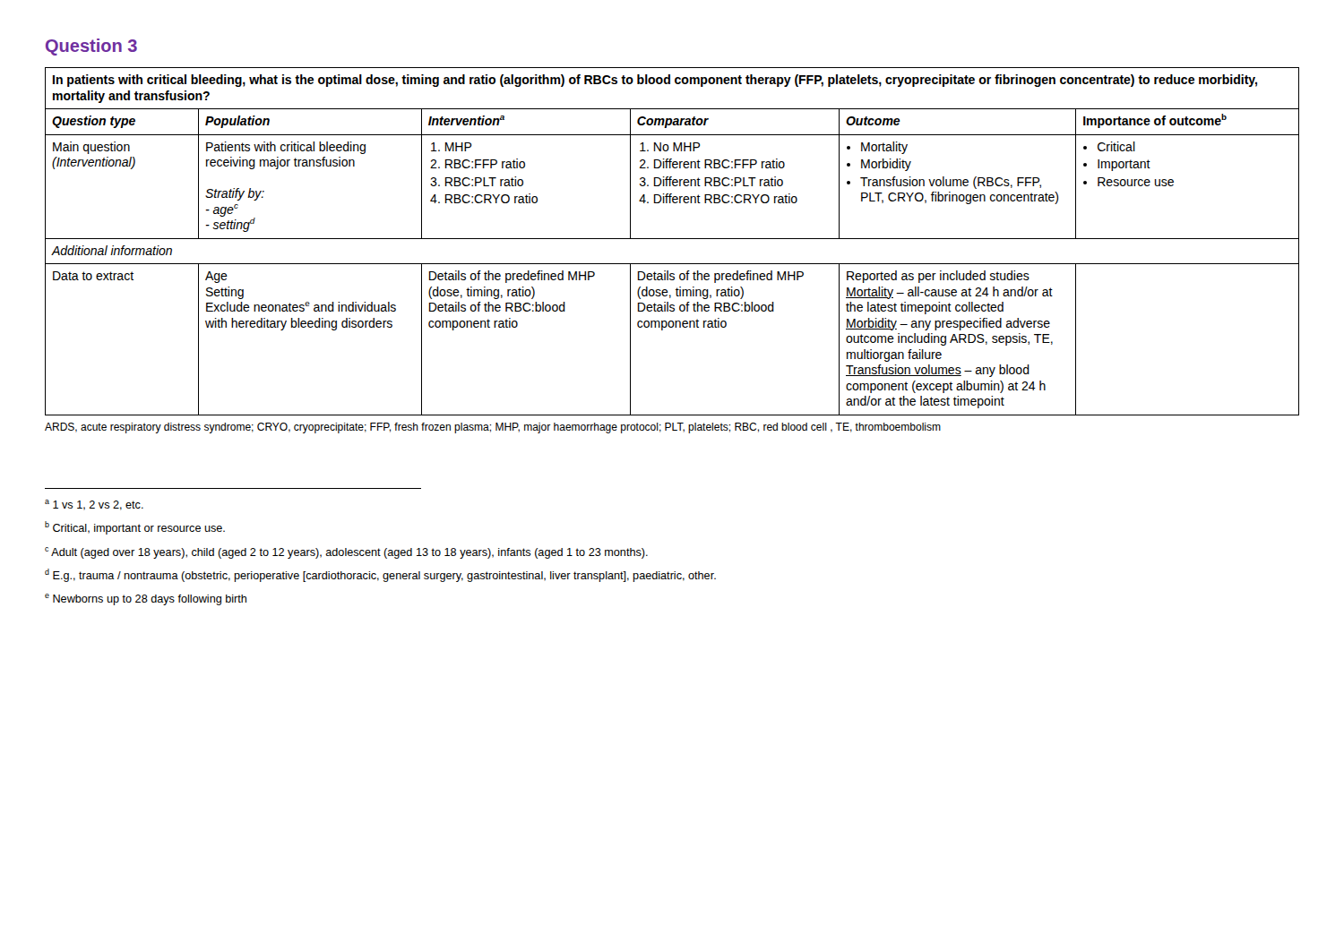Question 3
| In patients with critical bleeding, what is the optimal dose, timing and ratio (algorithm) of RBCs to blood component therapy (FFP, platelets, cryoprecipitate or fibrinogen concentrate) to reduce morbidity, mortality and transfusion? |
| Question type | Population | Intervention a | Comparator | Outcome | Importance of outcome b |
| Main question (Interventional) | Patients with critical bleeding receiving major transfusion Stratify by: - age c - setting d | MHP RBC:FFP ratio RBC:PLT ratio RBC:CRYO ratio | No MHP Different RBC:FFP ratio Different RBC:PLT ratio Different RBC:CRYO ratio | Mortality Morbidity Transfusion volume (RBCs, FFP, PLT, CRYO, fibrinogen concentrate) | Critical Important Resource use |
| Additional information |
| Data to extract | Age Setting Exclude neonates e and individuals with hereditary bleeding disorders | Details of the predefined MHP (dose, timing, ratio) Details of the RBC:blood component ratio | Details of the predefined MHP (dose, timing, ratio) Details of the RBC:blood component ratio | Reported as per included studies Mortality – all-cause at 24 h and/or at the latest timepoint collected Morbidity – any prespecified adverse outcome including ARDS, sepsis, TE, multiorgan failure Transfusion volumes – any blood component (except albumin) at 24 h and/or at the latest timepoint | |
ARDS, acute respiratory distress syndrome; CRYO, cryoprecipitate; FFP, fresh frozen plasma; MHP, major haemorrhage protocol; PLT, platelets; RBC, red blood cell , TE, thromboembolism
a 1 vs 1, 2 vs 2, etc.
b Critical, important or resource use.
c Adult (aged over 18 years), child (aged 2 to 12 years), adolescent (aged 13 to 18 years), infants (aged 1 to 23 months).
d E.g., trauma / nontrauma (obstetric, perioperative [cardiothoracic, general surgery, gastrointestinal, liver transplant], paediatric, other.
e Newborns up to 28 days following birth